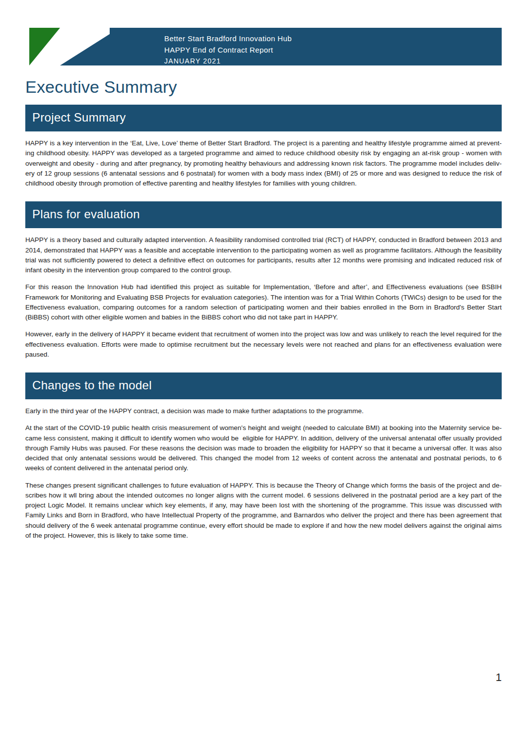Better Start Bradford Innovation Hub
HAPPY End of Contract Report
JANUARY 2021
Executive Summary
Project Summary
HAPPY is a key intervention in the ‘Eat, Live, Love’ theme of Better Start Bradford. The project is a parenting and healthy lifestyle programme aimed at preventing childhood obesity. HAPPY was developed as a targeted programme and aimed to reduce childhood obesity risk by engaging an at-risk group - women with overweight and obesity - during and after pregnancy, by promoting healthy behaviours and addressing known risk factors. The programme model includes delivery of 12 group sessions (6 antenatal sessions and 6 postnatal) for women with a body mass index (BMI) of 25 or more and was designed to reduce the risk of childhood obesity through promotion of effective parenting and healthy lifestyles for families with young children.
Plans for evaluation
HAPPY is a theory based and culturally adapted intervention. A feasibility randomised controlled trial (RCT) of HAPPY, conducted in Bradford between 2013 and 2014, demonstrated that HAPPY was a feasible and acceptable intervention to the participating women as well as programme facilitators. Although the feasibility trial was not sufficiently powered to detect a definitive effect on outcomes for participants, results after 12 months were promising and indicated reduced risk of infant obesity in the intervention group compared to the control group.
For this reason the Innovation Hub had identified this project as suitable for Implementation, ‘Before and after’, and Effectiveness evaluations (see BSBIH Framework for Monitoring and Evaluating BSB Projects for evaluation categories). The intention was for a Trial Within Cohorts (TWiCs) design to be used for the Effectiveness evaluation, comparing outcomes for a random selection of participating women and their babies enrolled in the Born in Bradford's Better Start (BiBBS) cohort with other eligible women and babies in the BiBBS cohort who did not take part in HAPPY.
However, early in the delivery of HAPPY it became evident that recruitment of women into the project was low and was unlikely to reach the level required for the effectiveness evaluation. Efforts were made to optimise recruitment but the necessary levels were not reached and plans for an effectiveness evaluation were paused.
Changes to the model
Early in the third year of the HAPPY contract, a decision was made to make further adaptations to the programme.
At the start of the COVID-19 public health crisis measurement of women's height and weight (needed to calculate BMI) at booking into the Maternity service became less consistent, making it difficult to identify women who would be eligible for HAPPY. In addition, delivery of the universal antenatal offer usually provided through Family Hubs was paused. For these reasons the decision was made to broaden the eligibility for HAPPY so that it became a universal offer. It was also decided that only antenatal sessions would be delivered. This changed the model from 12 weeks of content across the antenatal and postnatal periods, to 6 weeks of content delivered in the antenatal period only.
These changes present significant challenges to future evaluation of HAPPY. This is because the Theory of Change which forms the basis of the project and describes how it wll bring about the intended outcomes no longer aligns with the current model. 6 sessions delivered in the postnatal period are a key part of the project Logic Model. It remains unclear which key elements, if any, may have been lost with the shortening of the programme. This issue was discussed with Family Links and Born in Bradford, who have Intellectual Property of the programme, and Barnardos who deliver the project and there has been agreement that should delivery of the 6 week antenatal programme continue, every effort should be made to explore if and how the new model delivers against the original aims of the project. However, this is likely to take some time.
1